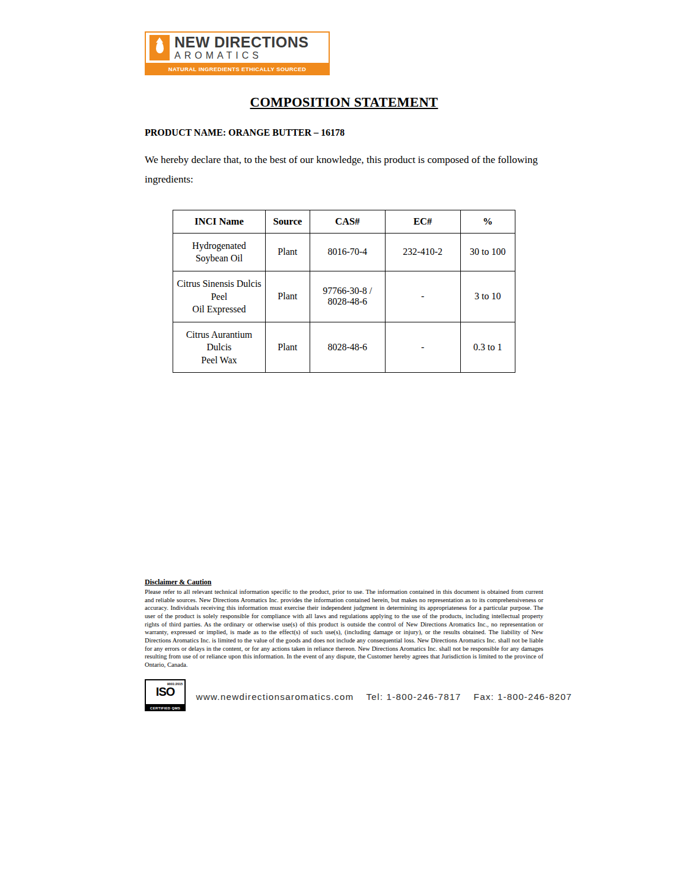NEW DIRECTIONS
AROMATICS
NATURAL INGREDIENTS ETHICALLY SOURCED
COMPOSITION STATEMENT
PRODUCT NAME: ORANGE BUTTER – 16178
We hereby declare that, to the best of our knowledge, this product is composed of the following ingredients:
| INCI Name | Source | CAS# | EC# | % |
| --- | --- | --- | --- | --- |
| Hydrogenated Soybean Oil | Plant | 8016-70-4 | 232-410-2 | 30 to 100 |
| Citrus Sinensis Dulcis Peel Oil Expressed | Plant | 97766-30-8 / 8028-48-6 | - | 3 to 10 |
| Citrus Aurantium Dulcis Peel Wax | Plant | 8028-48-6 | - | 0.3 to 1 |
Disclaimer & Caution
Please refer to all relevant technical information specific to the product, prior to use. The information contained in this document is obtained from current and reliable sources. New Directions Aromatics Inc. provides the information contained herein, but makes no representation as to its comprehensiveness or accuracy. Individuals receiving this information must exercise their independent judgment in determining its appropriateness for a particular purpose. The user of the product is solely responsible for compliance with all laws and regulations applying to the use of the products, including intellectual property rights of third parties. As the ordinary or otherwise use(s) of this product is outside the control of New Directions Aromatics Inc., no representation or warranty, expressed or implied, is made as to the effect(s) of such use(s), (including damage or injury), or the results obtained. The liability of New Directions Aromatics Inc. is limited to the value of the goods and does not include any consequential loss. New Directions Aromatics Inc. shall not be liable for any errors or delays in the content, or for any actions taken in reliance thereon. New Directions Aromatics Inc. shall not be responsible for any damages resulting from use of or reliance upon this information. In the event of any dispute, the Customer hereby agrees that Jurisdiction is limited to the province of Ontario, Canada.
ISO 9001:2015
CERTIFIED QMS
www.newdirectionsaromatics.com Tel: 1-800-246-7817 Fax: 1-800-246-8207